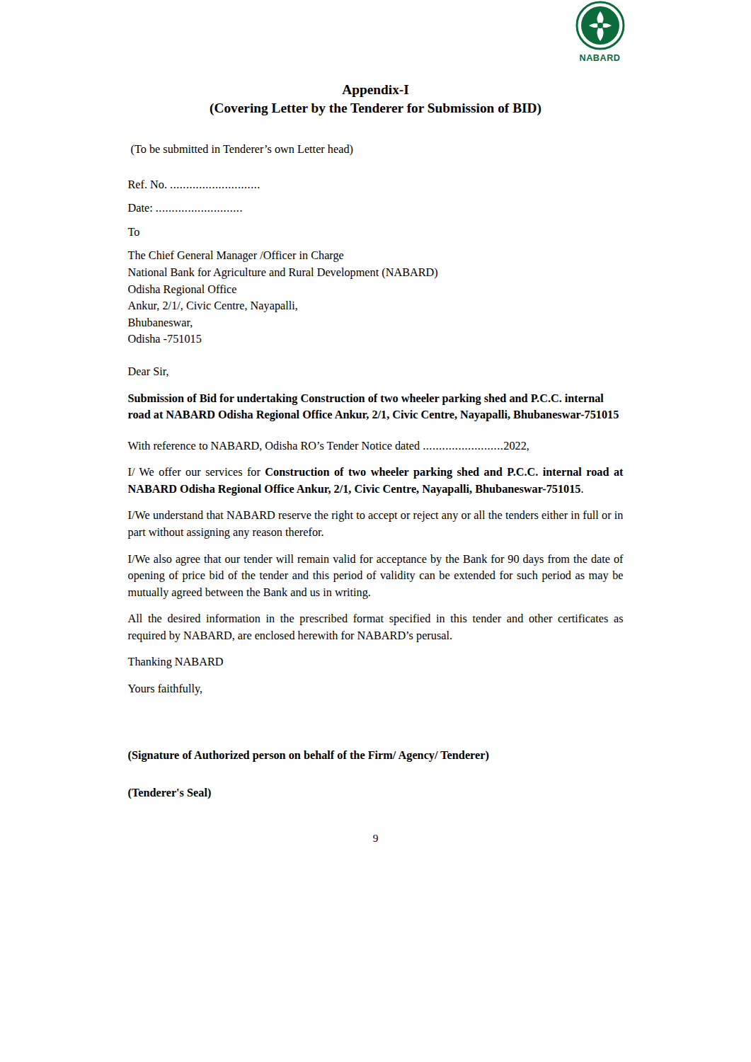NABARD
Appendix-I(Covering Letter by the Tenderer for Submission of BID)
(To be submitted in Tenderer’s own Letter head)
Ref. No. ............................
Date: ...........................
To
The Chief General Manager /Officer in Charge
National Bank for Agriculture and Rural Development (NABARD)
Odisha Regional Office
Ankur, 2/1/, Civic Centre, Nayapalli,
Bhubaneswar,
Odisha -751015
Dear Sir,
Submission of Bid for undertaking Construction of two wheeler parking shed and P.C.C. internal road at NABARD Odisha Regional Office Ankur, 2/1, Civic Centre, Nayapalli, Bhubaneswar-751015
With reference to NABARD, Odisha RO’s Tender Notice dated ......................... 2022,
I/ We offer our services for Construction of two wheeler parking shed and P.C.C. internal road at NABARD Odisha Regional Office Ankur, 2/1, Civic Centre, Nayapalli, Bhubaneswar-751015.
I/We understand that NABARD reserve the right to accept or reject any or all the tenders either in full or in part without assigning any reason therefor.
I/We also agree that our tender will remain valid for acceptance by the Bank for 90 days from the date of opening of price bid of the tender and this period of validity can be extended for such period as may be mutually agreed between the Bank and us in writing.
All the desired information in the prescribed format specified in this tender and other certificates as required by NABARD, are enclosed herewith for NABARD’s perusal.
Thanking NABARD
Yours faithfully,
(Signature of Authorized person on behalf of the Firm/ Agency/ Tenderer)
(Tenderer's Seal)
9